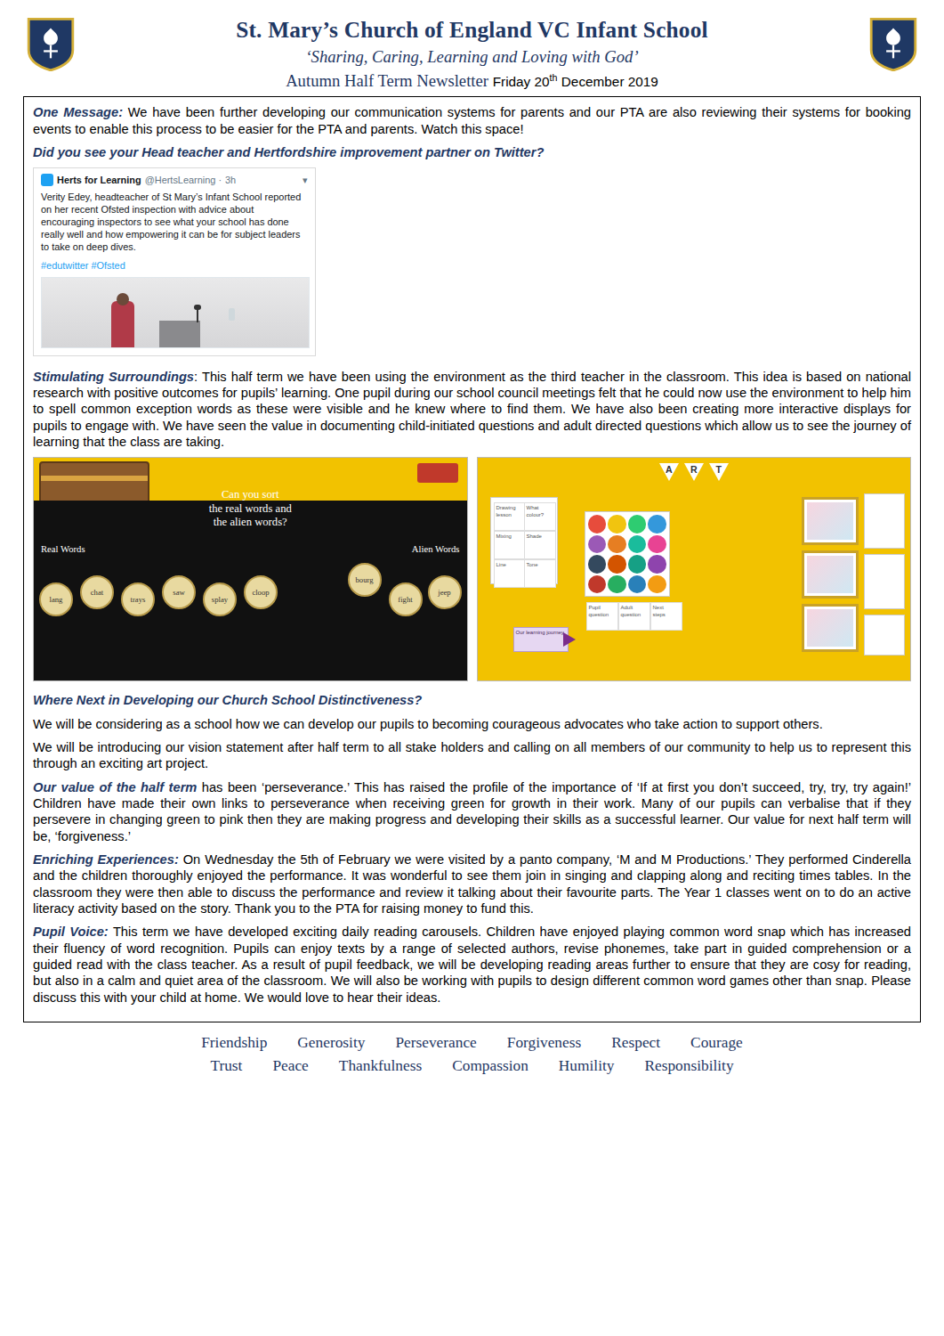St. Mary’s Church of England VC Infant School
‘Sharing, Caring, Learning and Loving with God’
Autumn Half Term Newsletter Friday 20th December 2019
One Message: We have been further developing our communication systems for parents and our PTA are also reviewing their systems for booking events to enable this process to be easier for the PTA and parents. Watch this space!
Did you see your Head teacher and Hertfordshire improvement partner on Twitter?
Herts for Learning @HertsLearning · 3h ▾
Verity Edey, headteacher of St Mary’s Infant School reported on her recent Ofsted inspection with advice about encouraging inspectors to see what your school has done really well and how empowering it can be for subject leaders to take on deep dives.
#edutwitter #Ofsted
Stimulating Surroundings: This half term we have been using the environment as the third teacher in the classroom. This idea is based on national research with positive outcomes for pupils’ learning. One pupil during our school council meetings felt that he could now use the environment to help him to spell common exception words as these were visible and he knew where to find them. We have also been creating more interactive displays for pupils to engage with. We have seen the value in documenting child-initiated questions and adult directed questions which allow us to see the journey of learning that the class are taking.
Can you sort
the real words and
the alien words? Real Words Alien Words lang chat trays saw splay cloop bourg fight jeep
A R T
Drawing
lesson What
colour? Mixing Shade Line Tone
Pupil
question Adult
question Next
steps Our learning journey
Where Next in Developing our Church School Distinctiveness?
We will be considering as a school how we can develop our pupils to becoming courageous advocates who take action to support others.
We will be introducing our vision statement after half term to all stake holders and calling on all members of our community to help us to represent this through an exciting art project.
Our value of the half term has been ‘perseverance.’ This has raised the profile of the importance of ‘If at first you don’t succeed, try, try, try again!’ Children have made their own links to perseverance when receiving green for growth in their work. Many of our pupils can verbalise that if they persevere in changing green to pink then they are making progress and developing their skills as a successful learner. Our value for next half term will be, ‘forgiveness.’
Enriching Experiences: On Wednesday the 5th of February we were visited by a panto company, ‘M and M Productions.’ They performed Cinderella and the children thoroughly enjoyed the performance. It was wonderful to see them join in singing and clapping along and reciting times tables. In the classroom they were then able to discuss the performance and review it talking about their favourite parts. The Year 1 classes went on to do an active literacy activity based on the story. Thank you to the PTA for raising money to fund this.
Pupil Voice: This term we have developed exciting daily reading carousels. Children have enjoyed playing common word snap which has increased their fluency of word recognition. Pupils can enjoy texts by a range of selected authors, revise phonemes, take part in guided comprehension or a guided read with the class teacher. As a result of pupil feedback, we will be developing reading areas further to ensure that they are cosy for reading, but also in a calm and quiet area of the classroom. We will also be working with pupils to design different common word games other than snap. Please discuss this with your child at home. We would love to hear their ideas.
Friendship Generosity Perseverance Forgiveness Respect Courage
Trust Peace Thankfulness Compassion Humility Responsibility